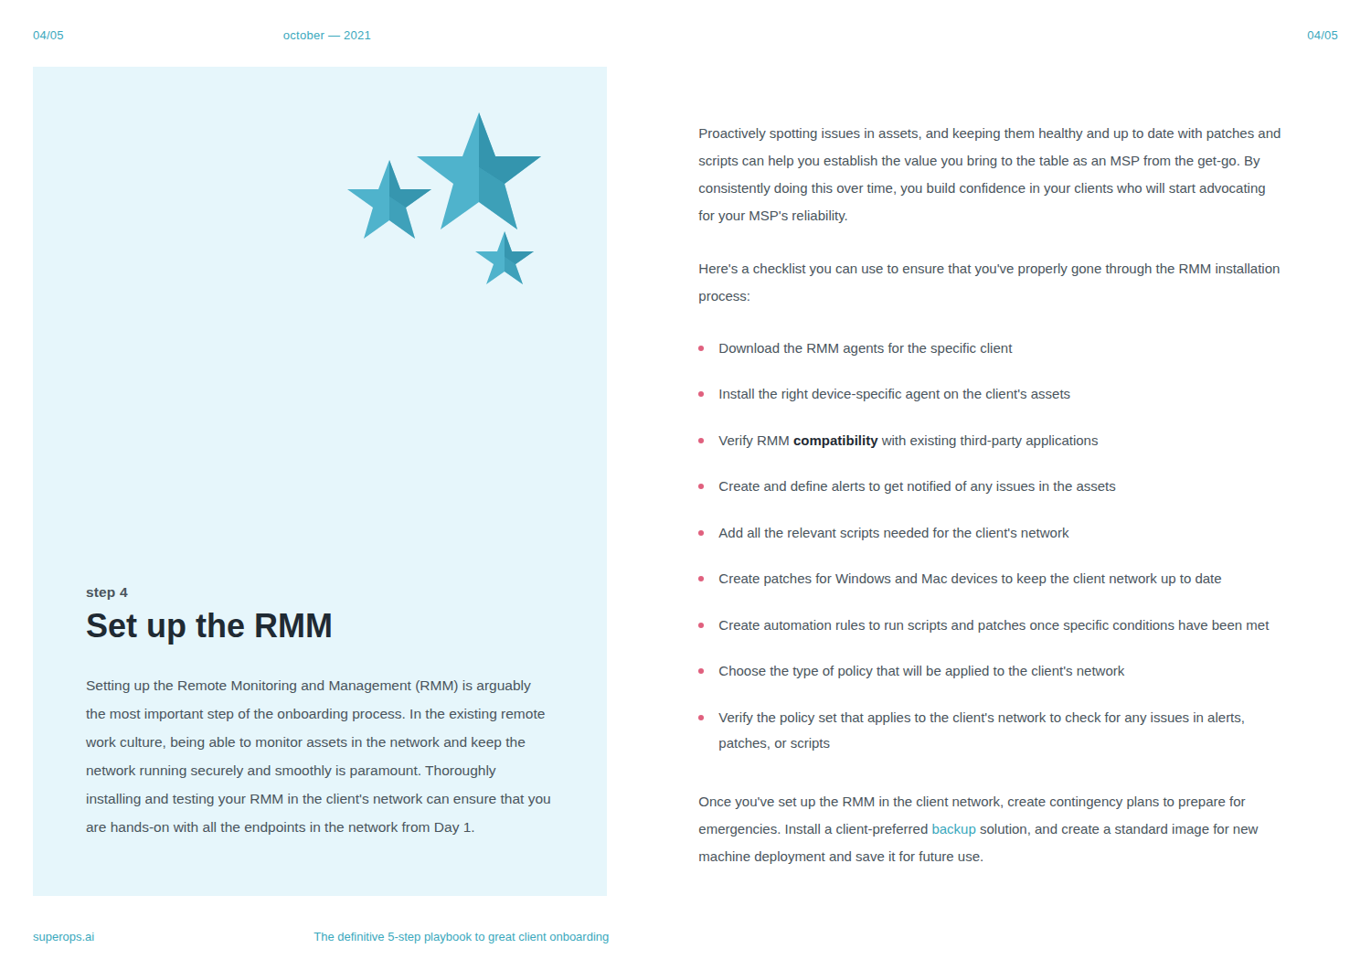04/05 october — 2021 04/05
step 4
Set up the RMM
Setting up the Remote Monitoring and Management (RMM) is arguably the most important step of the onboarding process. In the existing remote work culture, being able to monitor assets in the network and keep the network running securely and smoothly is paramount. Thoroughly installing and testing your RMM in the client's network can ensure that you are hands-on with all the endpoints in the network from Day 1.
Proactively spotting issues in assets, and keeping them healthy and up to date with patches and scripts can help you establish the value you bring to the table as an MSP from the get-go. By consistently doing this over time, you build confidence in your clients who will start advocating for your MSP's reliability.
Here's a checklist you can use to ensure that you've properly gone through the RMM installation process:
Download the RMM agents for the specific client
Install the right device-specific agent on the client's assets
Verify RMM compatibility with existing third-party applications
Create and define alerts to get notified of any issues in the assets
Add all the relevant scripts needed for the client's network
Create patches for Windows and Mac devices to keep the client network up to date
Create automation rules to run scripts and patches once specific conditions have been met
Choose the type of policy that will be applied to the client's network
Verify the policy set that applies to the client's network to check for any issues in alerts, patches, or scripts
Once you've set up the RMM in the client network, create contingency plans to prepare for emergencies. Install a client-preferred backup solution, and create a standard image for new machine deployment and save it for future use.
superops.ai The definitive 5-step playbook to great client onboarding